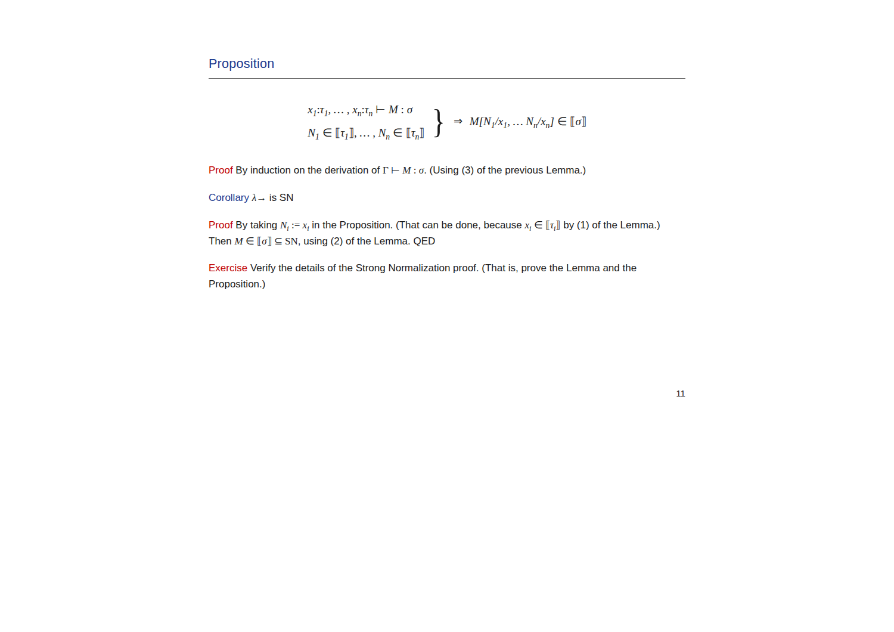Proposition
x1: τ1, … , xn: τn ⊢ M : σ
N1 ∈ ⟦τ1⟧, … , Nn ∈ ⟦τn⟧
} ⇒ M[N1/x1, … Nn/xn] ∈ ⟦σ⟧
Proof By induction on the derivation of Γ ⊢ M : σ. (Using (3) of the previous Lemma.)
Corollary λ→ is SN
Proof By taking Ni := xi in the Proposition. (That can be done, because xi ∈ ⟦τi⟧ by (1) of the Lemma.)
Then M ∈ ⟦σ⟧ ⊆ SN, using (2) of the Lemma. QED
Exercise Verify the details of the Strong Normalization proof. (That is, prove the Lemma and the Proposition.)
11